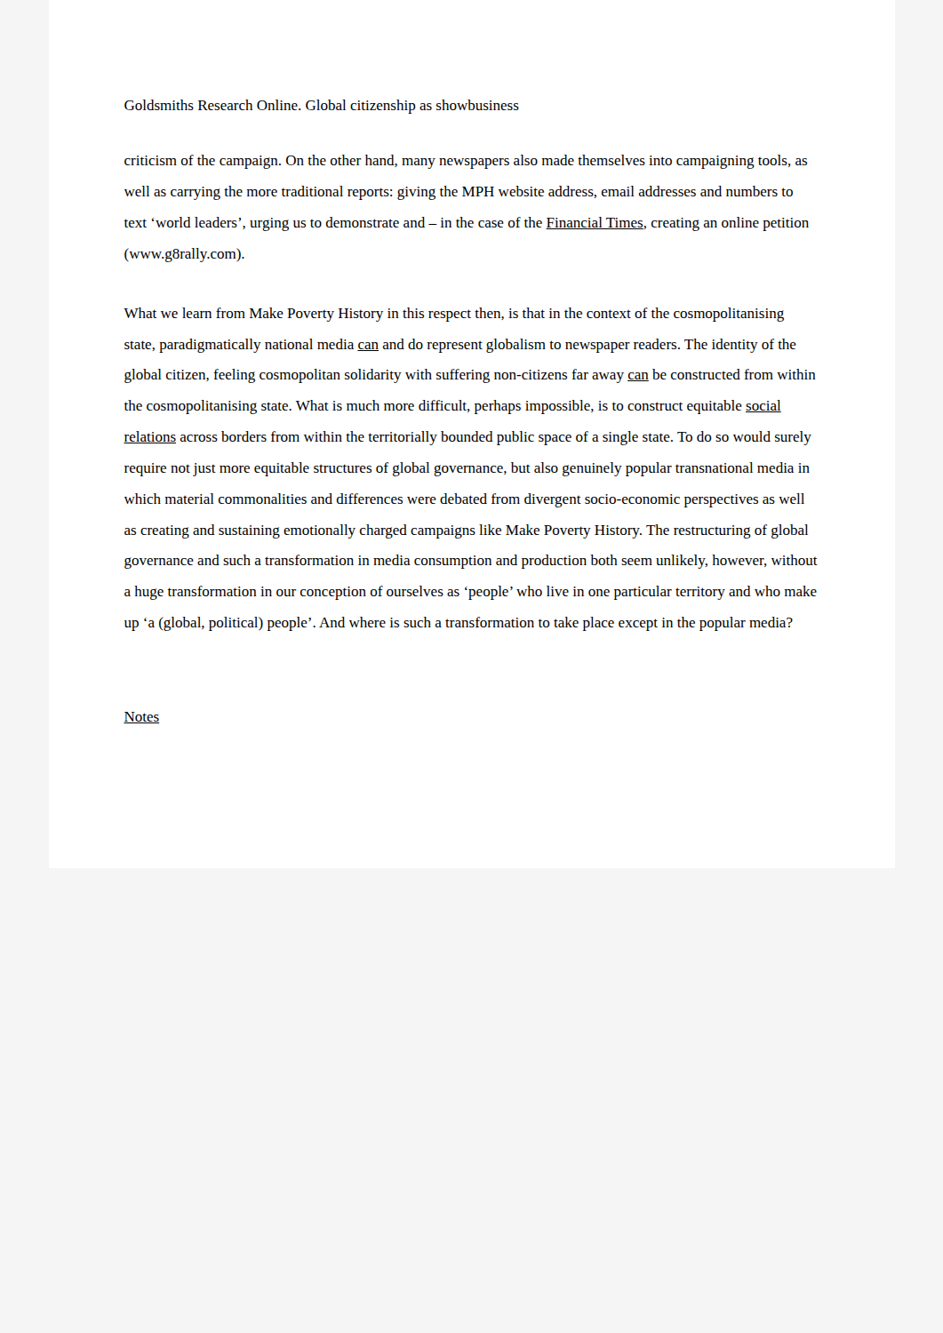Goldsmiths Research Online. Global citizenship as showbusiness
criticism of the campaign. On the other hand, many newspapers also made themselves into campaigning tools, as well as carrying the more traditional reports: giving the MPH website address, email addresses and numbers to text ‘world leaders’, urging us to demonstrate and – in the case of the Financial Times, creating an online petition (www.g8rally.com).
What we learn from Make Poverty History in this respect then, is that in the context of the cosmopolitanising state, paradigmatically national media can and do represent globalism to newspaper readers. The identity of the global citizen, feeling cosmopolitan solidarity with suffering non-citizens far away can be constructed from within the cosmopolitanising state. What is much more difficult, perhaps impossible, is to construct equitable social relations across borders from within the territorially bounded public space of a single state. To do so would surely require not just more equitable structures of global governance, but also genuinely popular transnational media in which material commonalities and differences were debated from divergent socio-economic perspectives as well as creating and sustaining emotionally charged campaigns like Make Poverty History. The restructuring of global governance and such a transformation in media consumption and production both seem unlikely, however, without a huge transformation in our conception of ourselves as ‘people’ who live in one particular territory and who make up ‘a (global, political) people’. And where is such a transformation to take place except in the popular media?
Notes